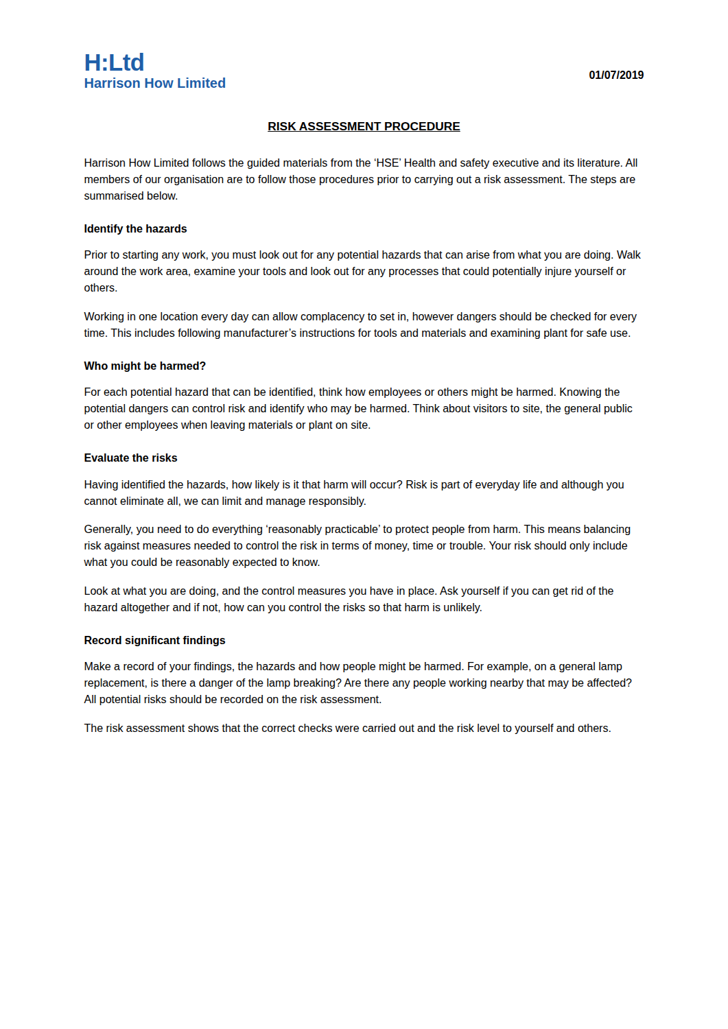H:Ltd
Harrison How Limited
01/07/2019
RISK ASSESSMENT PROCEDURE
Harrison How Limited follows the guided materials from the ‘HSE’ Health and safety executive and its literature. All members of our organisation are to follow those procedures prior to carrying out a risk assessment. The steps are summarised below.
Identify the hazards
Prior to starting any work, you must look out for any potential hazards that can arise from what you are doing. Walk around the work area, examine your tools and look out for any processes that could potentially injure yourself or others.
Working in one location every day can allow complacency to set in, however dangers should be checked for every time. This includes following manufacturer’s instructions for tools and materials and examining plant for safe use.
Who might be harmed?
For each potential hazard that can be identified, think how employees or others might be harmed. Knowing the potential dangers can control risk and identify who may be harmed. Think about visitors to site, the general public or other employees when leaving materials or plant on site.
Evaluate the risks
Having identified the hazards, how likely is it that harm will occur? Risk is part of everyday life and although you cannot eliminate all, we can limit and manage responsibly.
Generally, you need to do everything ‘reasonably practicable’ to protect people from harm. This means balancing risk against measures needed to control the risk in terms of money, time or trouble. Your risk should only include what you could be reasonably expected to know.
Look at what you are doing, and the control measures you have in place. Ask yourself if you can get rid of the hazard altogether and if not, how can you control the risks so that harm is unlikely.
Record significant findings
Make a record of your findings, the hazards and how people might be harmed. For example, on a general lamp replacement, is there a danger of the lamp breaking? Are there any people working nearby that may be affected? All potential risks should be recorded on the risk assessment.
The risk assessment shows that the correct checks were carried out and the risk level to yourself and others.